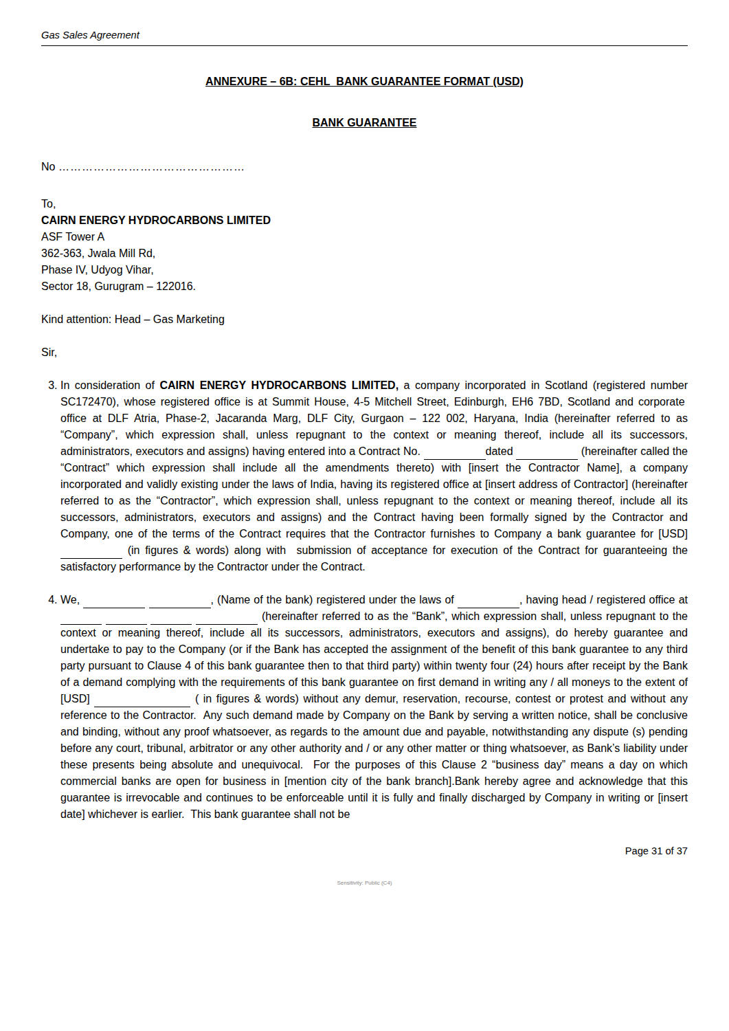Gas Sales Agreement
ANNEXURE – 6B: CEHL BANK GUARANTEE FORMAT (USD)
BANK GUARANTEE
No …………………………………………
To,
CAIRN ENERGY HYDROCARBONS LIMITED
ASF Tower A
362-363, Jwala Mill Rd,
Phase IV, Udyog Vihar,
Sector 18, Gurugram – 122016.
Kind attention: Head – Gas Marketing
Sir,
In consideration of CAIRN ENERGY HYDROCARBONS LIMITED, a company incorporated in Scotland (registered number SC172470), whose registered office is at Summit House, 4-5 Mitchell Street, Edinburgh, EH6 7BD, Scotland and corporate office at DLF Atria, Phase-2, Jacaranda Marg, DLF City, Gurgaon – 122 002, Haryana, India (hereinafter referred to as “Company”, which expression shall, unless repugnant to the context or meaning thereof, include all its successors, administrators, executors and assigns) having entered into a Contract No. dated (hereinafter called the “Contract” which expression shall include all the amendments thereto) with [insert the Contractor Name], a company incorporated and validly existing under the laws of India, having its registered office at [insert address of Contractor] (hereinafter referred to as the “Contractor”, which expression shall, unless repugnant to the context or meaning thereof, include all its successors, administrators, executors and assigns) and the Contract having been formally signed by the Contractor and Company, one of the terms of the Contract requires that the Contractor furnishes to Company a bank guarantee for [USD] (in figures & words) along with submission of acceptance for execution of the Contract for guaranteeing the satisfactory performance by the Contractor under the Contract.
We, , (Name of the bank) registered under the laws of , having head / registered office at (hereinafter referred to as the “Bank”, which expression shall, unless repugnant to the context or meaning thereof, include all its successors, administrators, executors and assigns), do hereby guarantee and undertake to pay to the Company (or if the Bank has accepted the assignment of the benefit of this bank guarantee to any third party pursuant to Clause 4 of this bank guarantee then to that third party) within twenty four (24) hours after receipt by the Bank of a demand complying with the requirements of this bank guarantee on first demand in writing any / all moneys to the extent of [USD] ( in figures & words) without any demur, reservation, recourse, contest or protest and without any reference to the Contractor. Any such demand made by Company on the Bank by serving a written notice, shall be conclusive and binding, without any proof whatsoever, as regards to the amount due and payable, notwithstanding any dispute (s) pending before any court, tribunal, arbitrator or any other authority and / or any other matter or thing whatsoever, as Bank’s liability under these presents being absolute and unequivocal. For the purposes of this Clause 2 “business day” means a day on which commercial banks are open for business in [mention city of the bank branch].Bank hereby agree and acknowledge that this guarantee is irrevocable and continues to be enforceable until it is fully and finally discharged by Company in writing or [insert date] whichever is earlier. This bank guarantee shall not be
Page 31 of 37
Sensitivity: Public (C4)